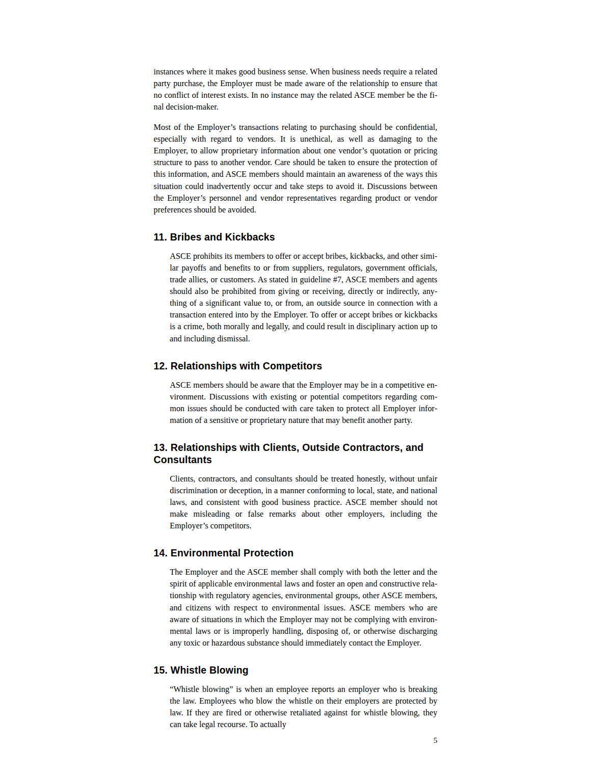instances where it makes good business sense. When business needs require a related party purchase, the Employer must be made aware of the relationship to ensure that no conflict of interest exists. In no instance may the related ASCE member be the final decision-maker.
Most of the Employer’s transactions relating to purchasing should be confidential, especially with regard to vendors. It is unethical, as well as damaging to the Employer, to allow proprietary information about one vendor’s quotation or pricing structure to pass to another vendor. Care should be taken to ensure the protection of this information, and ASCE members should maintain an awareness of the ways this situation could inadvertently occur and take steps to avoid it. Discussions between the Employer’s personnel and vendor representatives regarding product or vendor preferences should be avoided.
11. Bribes and Kickbacks
ASCE prohibits its members to offer or accept bribes, kickbacks, and other similar payoffs and benefits to or from suppliers, regulators, government officials, trade allies, or customers. As stated in guideline #7, ASCE members and agents should also be prohibited from giving or receiving, directly or indirectly, anything of a significant value to, or from, an outside source in connection with a transaction entered into by the Employer. To offer or accept bribes or kickbacks is a crime, both morally and legally, and could result in disciplinary action up to and including dismissal.
12. Relationships with Competitors
ASCE members should be aware that the Employer may be in a competitive environment. Discussions with existing or potential competitors regarding common issues should be conducted with care taken to protect all Employer information of a sensitive or proprietary nature that may benefit another party.
13. Relationships with Clients, Outside Contractors, and Consultants
Clients, contractors, and consultants should be treated honestly, without unfair discrimination or deception, in a manner conforming to local, state, and national laws, and consistent with good business practice. ASCE member should not make misleading or false remarks about other employers, including the Employer’s competitors.
14. Environmental Protection
The Employer and the ASCE member shall comply with both the letter and the spirit of applicable environmental laws and foster an open and constructive relationship with regulatory agencies, environmental groups, other ASCE members, and citizens with respect to environmental issues. ASCE members who are aware of situations in which the Employer may not be complying with environmental laws or is improperly handling, disposing of, or otherwise discharging any toxic or hazardous substance should immediately contact the Employer.
15. Whistle Blowing
“Whistle blowing” is when an employee reports an employer who is breaking the law. Employees who blow the whistle on their employers are protected by law. If they are fired or otherwise retaliated against for whistle blowing, they can take legal recourse. To actually
5